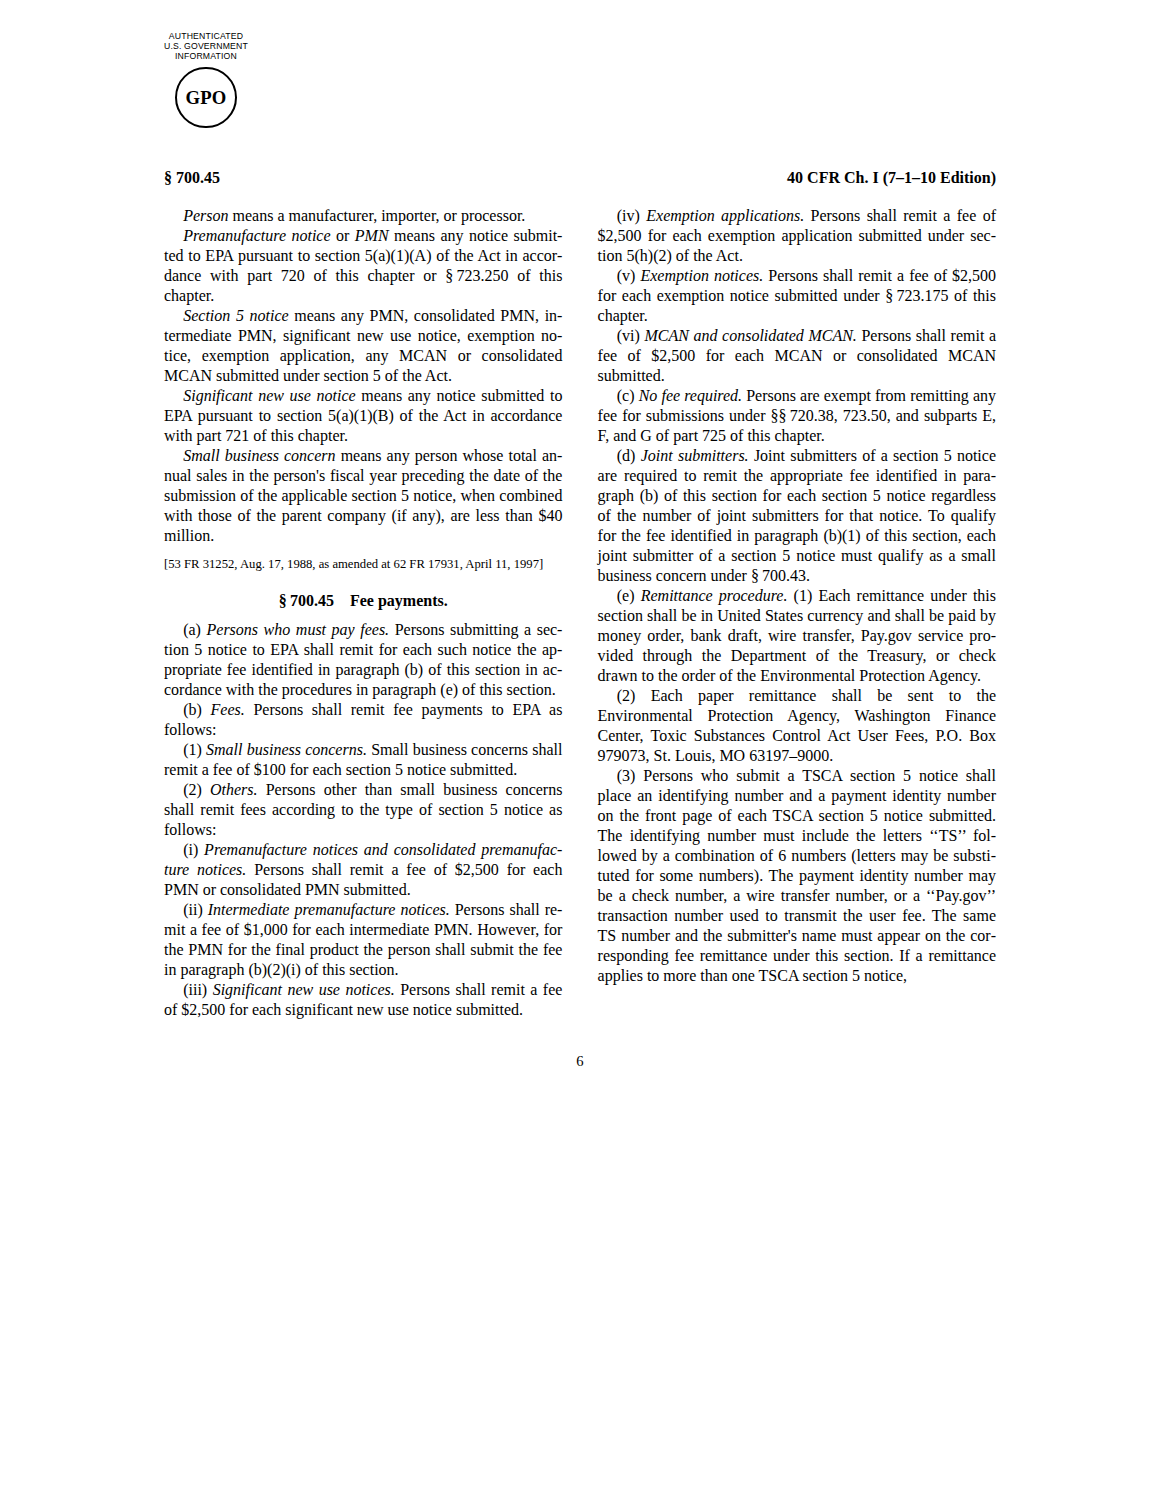AUTHENTICATED
U.S. GOVERNMENT
INFORMATION
GPO
§ 700.45 40 CFR Ch. I (7–1–10 Edition)
Person means a manufacturer, importer, or processor.
Premanufacture notice or PMN means any notice submitted to EPA pursuant to section 5(a)(1)(A) of the Act in accordance with part 720 of this chapter or § 723.250 of this chapter.
Section 5 notice means any PMN, consolidated PMN, intermediate PMN, significant new use notice, exemption notice, exemption application, any MCAN or consolidated MCAN submitted under section 5 of the Act.
Significant new use notice means any notice submitted to EPA pursuant to section 5(a)(1)(B) of the Act in accordance with part 721 of this chapter.
Small business concern means any person whose total annual sales in the person's fiscal year preceding the date of the submission of the applicable section 5 notice, when combined with those of the parent company (if any), are less than $40 million.
[53 FR 31252, Aug. 17, 1988, as amended at 62 FR 17931, April 11, 1997]
§ 700.45 Fee payments.
(a) Persons who must pay fees. Persons submitting a section 5 notice to EPA shall remit for each such notice the appropriate fee identified in paragraph (b) of this section in accordance with the procedures in paragraph (e) of this section.
(b) Fees. Persons shall remit fee payments to EPA as follows:
(1) Small business concerns. Small business concerns shall remit a fee of $100 for each section 5 notice submitted.
(2) Others. Persons other than small business concerns shall remit fees according to the type of section 5 notice as follows:
(i) Premanufacture notices and consolidated premanufacture notices. Persons shall remit a fee of $2,500 for each PMN or consolidated PMN submitted.
(ii) Intermediate premanufacture notices. Persons shall remit a fee of $1,000 for each intermediate PMN. However, for the PMN for the final product the person shall submit the fee in paragraph (b)(2)(i) of this section.
(iii) Significant new use notices. Persons shall remit a fee of $2,500 for each significant new use notice submitted.
(iv) Exemption applications. Persons shall remit a fee of $2,500 for each exemption application submitted under section 5(h)(2) of the Act.
(v) Exemption notices. Persons shall remit a fee of $2,500 for each exemption notice submitted under § 723.175 of this chapter.
(vi) MCAN and consolidated MCAN. Persons shall remit a fee of $2,500 for each MCAN or consolidated MCAN submitted.
(c) No fee required. Persons are exempt from remitting any fee for submissions under §§ 720.38, 723.50, and subparts E, F, and G of part 725 of this chapter.
(d) Joint submitters. Joint submitters of a section 5 notice are required to remit the appropriate fee identified in paragraph (b) of this section for each section 5 notice regardless of the number of joint submitters for that notice. To qualify for the fee identified in paragraph (b)(1) of this section, each joint submitter of a section 5 notice must qualify as a small business concern under § 700.43.
(e) Remittance procedure. (1) Each remittance under this section shall be in United States currency and shall be paid by money order, bank draft, wire transfer, Pay.gov service provided through the Department of the Treasury, or check drawn to the order of the Environmental Protection Agency.
(2) Each paper remittance shall be sent to the Environmental Protection Agency, Washington Finance Center, Toxic Substances Control Act User Fees, P.O. Box 979073, St. Louis, MO 63197–9000.
(3) Persons who submit a TSCA section 5 notice shall place an identifying number and a payment identity number on the front page of each TSCA section 5 notice submitted. The identifying number must include the letters ‘‘TS’’ followed by a combination of 6 numbers (letters may be substituted for some numbers). The payment identity number may be a check number, a wire transfer number, or a ‘‘Pay.gov’’ transaction number used to transmit the user fee. The same TS number and the submitter's name must appear on the corresponding fee remittance under this section. If a remittance applies to more than one TSCA section 5 notice,
6